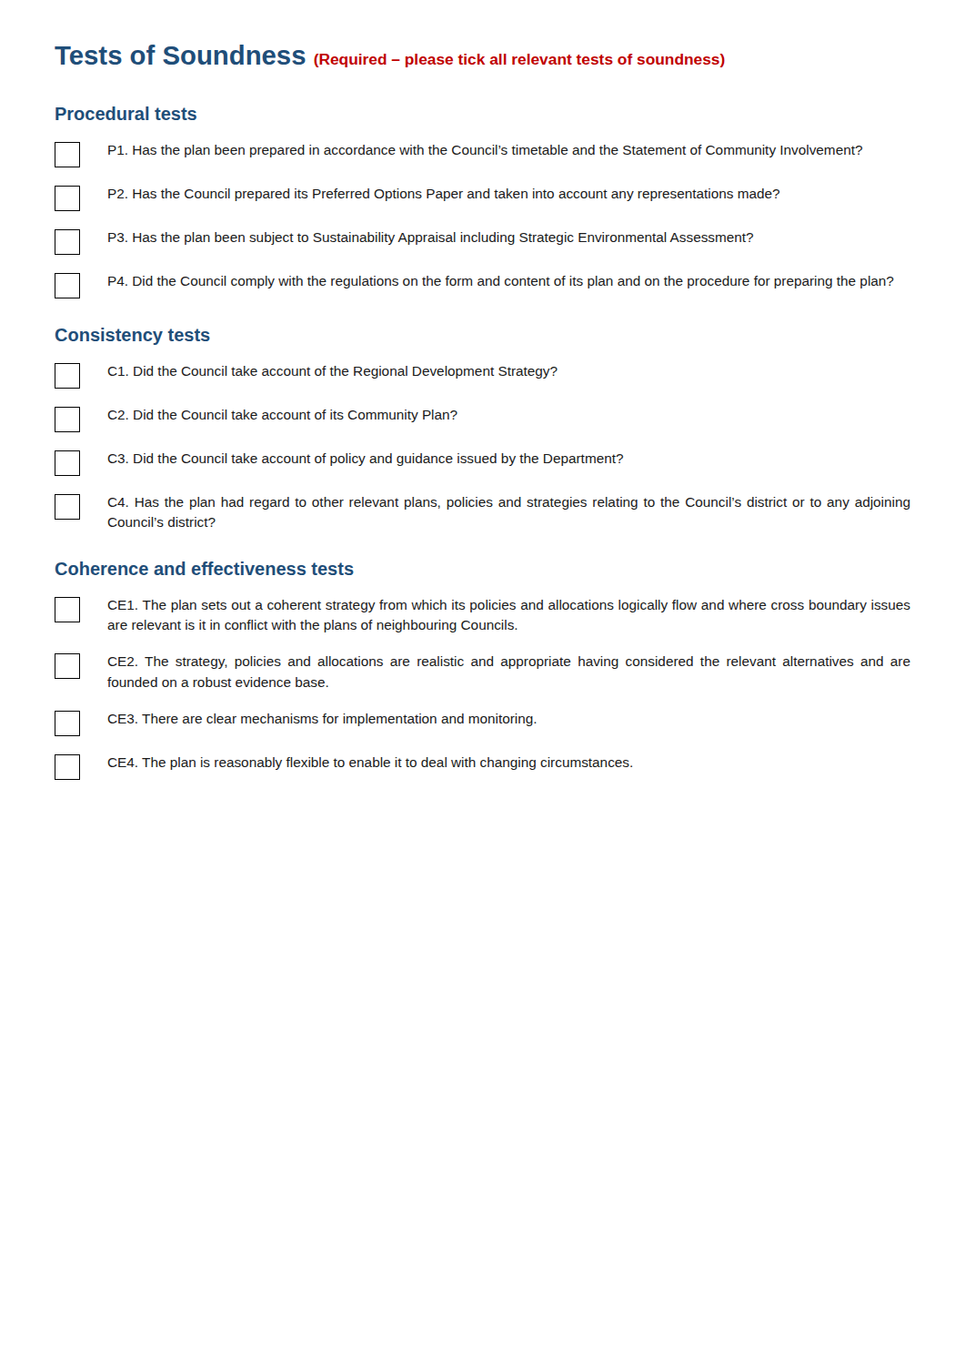Tests of Soundness (Required – please tick all relevant tests of soundness)
Procedural tests
P1. Has the plan been prepared in accordance with the Council’s timetable and the Statement of Community Involvement?
P2. Has the Council prepared its Preferred Options Paper and taken into account any representations made?
P3. Has the plan been subject to Sustainability Appraisal including Strategic Environmental Assessment?
P4. Did the Council comply with the regulations on the form and content of its plan and on the procedure for preparing the plan?
Consistency tests
C1. Did the Council take account of the Regional Development Strategy?
C2. Did the Council take account of its Community Plan?
C3. Did the Council take account of policy and guidance issued by the Department?
C4. Has the plan had regard to other relevant plans, policies and strategies relating to the Council’s district or to any adjoining Council’s district?
Coherence and effectiveness tests
CE1. The plan sets out a coherent strategy from which its policies and allocations logically flow and where cross boundary issues are relevant is it in conflict with the plans of neighbouring Councils.
CE2. The strategy, policies and allocations are realistic and appropriate having considered the relevant alternatives and are founded on a robust evidence base.
CE3. There are clear mechanisms for implementation and monitoring.
CE4. The plan is reasonably flexible to enable it to deal with changing circumstances.